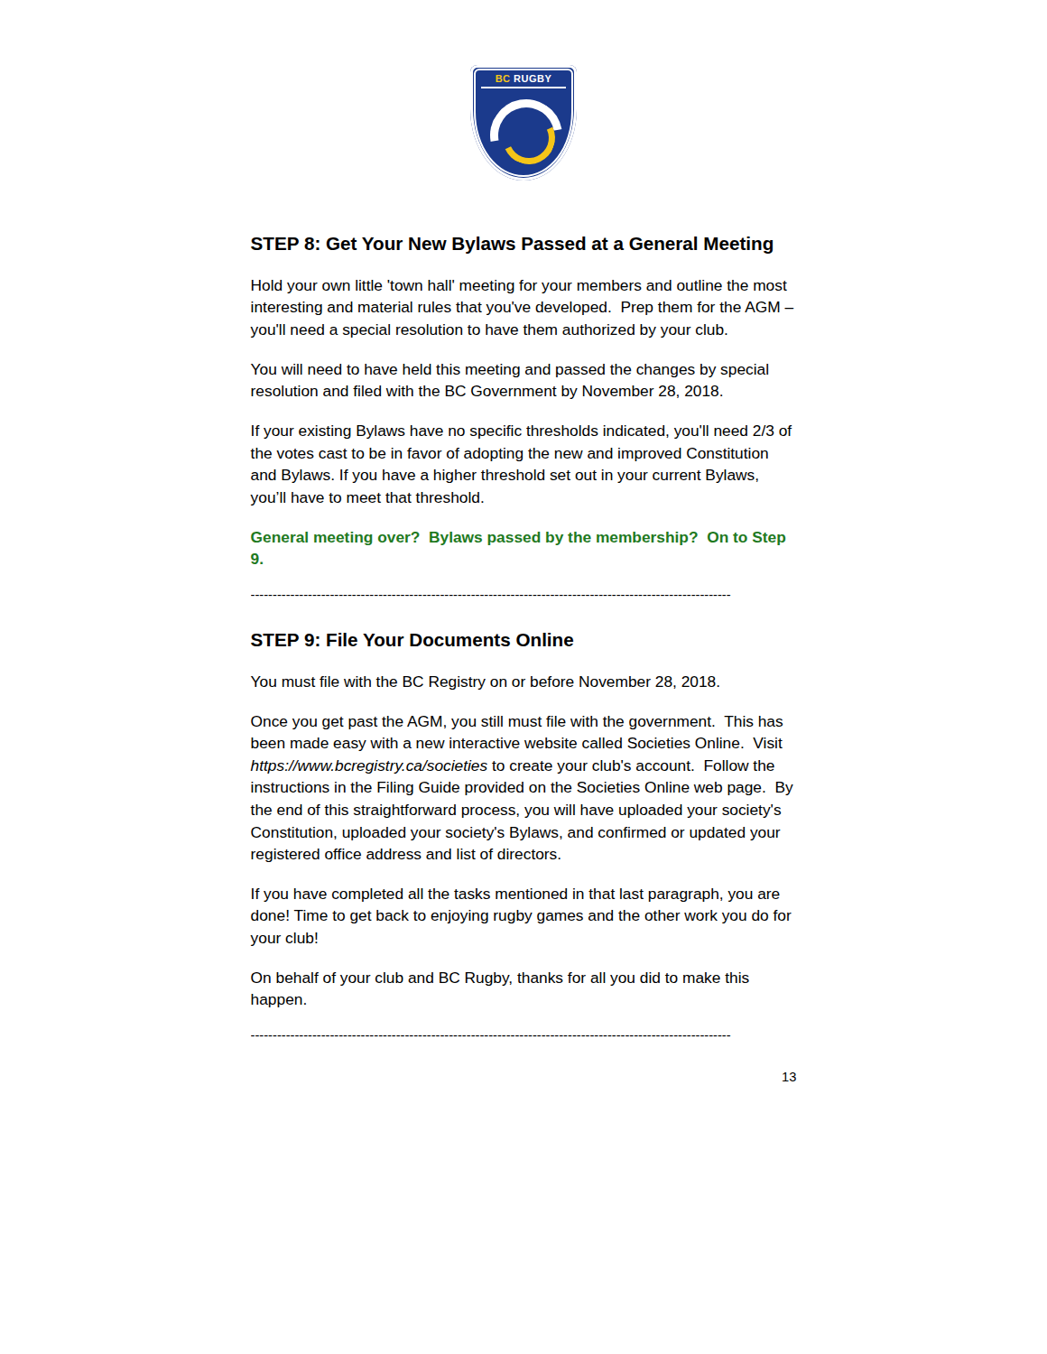BC RUGBY
STEP 8: Get Your New Bylaws Passed at a General Meeting
Hold your own little 'town hall' meeting for your members and outline the most interesting and material rules that you've developed. Prep them for the AGM – you'll need a special resolution to have them authorized by your club.
You will need to have held this meeting and passed the changes by special resolution and filed with the BC Government by November 28, 2018.
If your existing Bylaws have no specific thresholds indicated, you'll need 2/3 of the votes cast to be in favor of adopting the new and improved Constitution and Bylaws. If you have a higher threshold set out in your current Bylaws, you’ll have to meet that threshold.
General meeting over? Bylaws passed by the membership? On to Step 9.
-------------------------------------------------------------------------------------------------------------
STEP 9: File Your Documents Online
You must file with the BC Registry on or before November 28, 2018.
Once you get past the AGM, you still must file with the government. This has been made easy with a new interactive website called Societies Online. Visit https://www.bcregistry.ca/societies to create your club's account. Follow the instructions in the Filing Guide provided on the Societies Online web page. By the end of this straightforward process, you will have uploaded your society's Constitution, uploaded your society's Bylaws, and confirmed or updated your registered office address and list of directors.
If you have completed all the tasks mentioned in that last paragraph, you are done! Time to get back to enjoying rugby games and the other work you do for your club!
On behalf of your club and BC Rugby, thanks for all you did to make this happen.
-------------------------------------------------------------------------------------------------------------
13